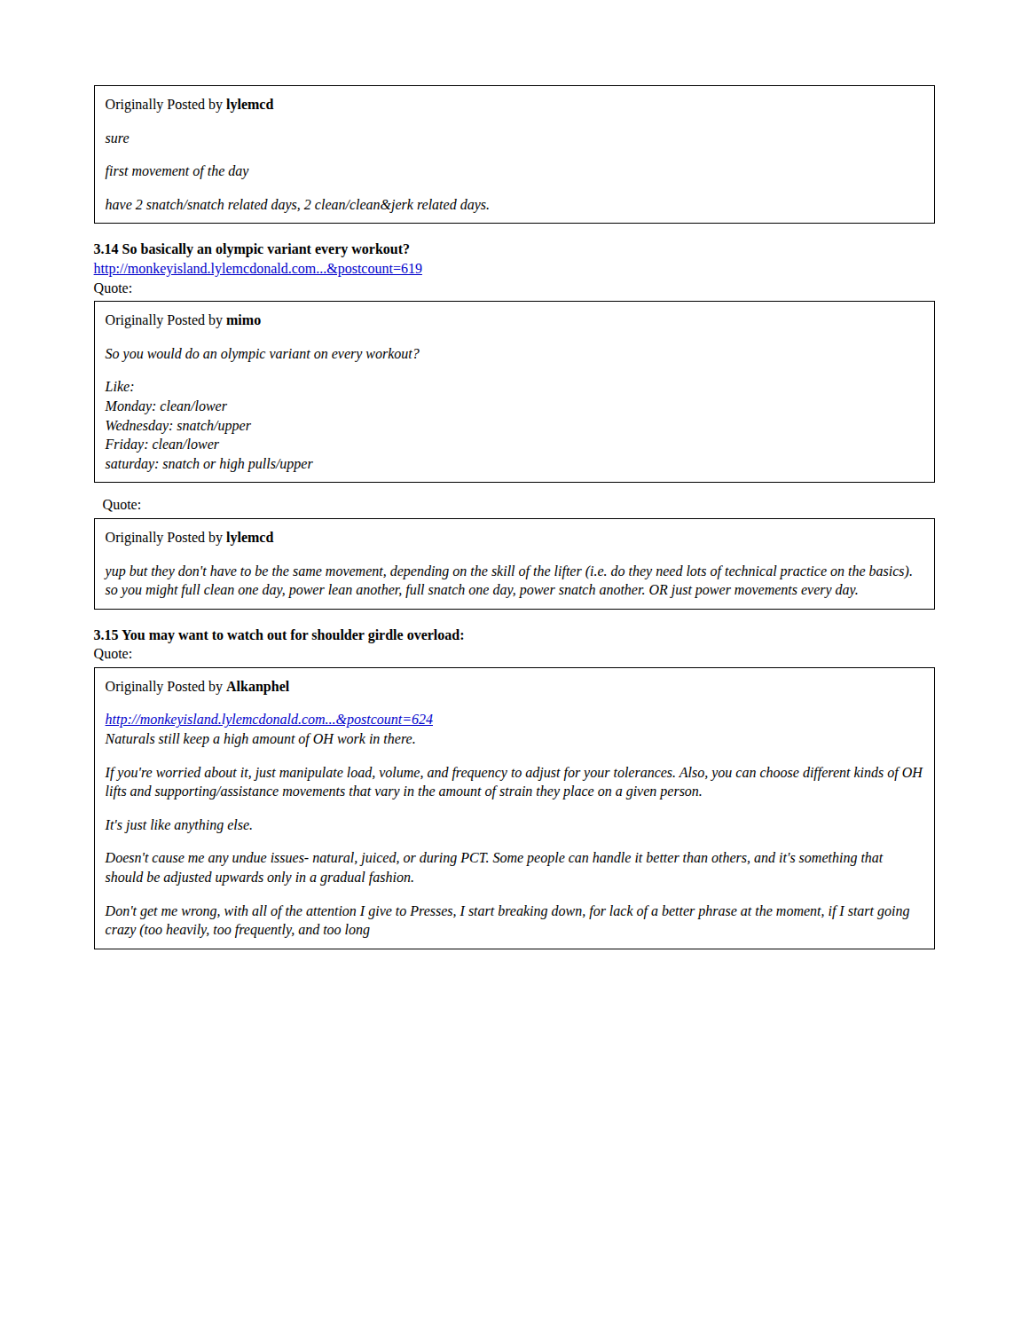Originally Posted by lylemcd
sure
first movement of the day
have 2 snatch/snatch related days, 2 clean/clean&jerk related days.
3.14 So basically an olympic variant every workout?
http://monkeyisland.lylemcdonald.com...&postcount=619
Quote:
Originally Posted by mimo
So you would do an olympic variant on every workout?
Like:
Monday: clean/lower
Wednesday: snatch/upper
Friday: clean/lower
saturday: snatch or high pulls/upper
Quote:
Originally Posted by lylemcd
yup but they don't have to be the same movement, depending on the skill of the lifter (i.e. do they need lots of technical practice on the basics). so you might full clean one day, power lean another, full snatch one day, power snatch another. OR just power movements every day.
3.15 You may want to watch out for shoulder girdle overload:
Quote:
Originally Posted by Alkanphel
http://monkeyisland.lylemcdonald.com...&postcount=624
Naturals still keep a high amount of OH work in there.
If you're worried about it, just manipulate load, volume, and frequency to adjust for your tolerances. Also, you can choose different kinds of OH lifts and supporting/assistance movements that vary in the amount of strain they place on a given person.
It's just like anything else.
Doesn't cause me any undue issues- natural, juiced, or during PCT. Some people can handle it better than others, and it's something that should be adjusted upwards only in a gradual fashion.
Don't get me wrong, with all of the attention I give to Presses, I start breaking down, for lack of a better phrase at the moment, if I start going crazy (too heavily, too frequently, and too long